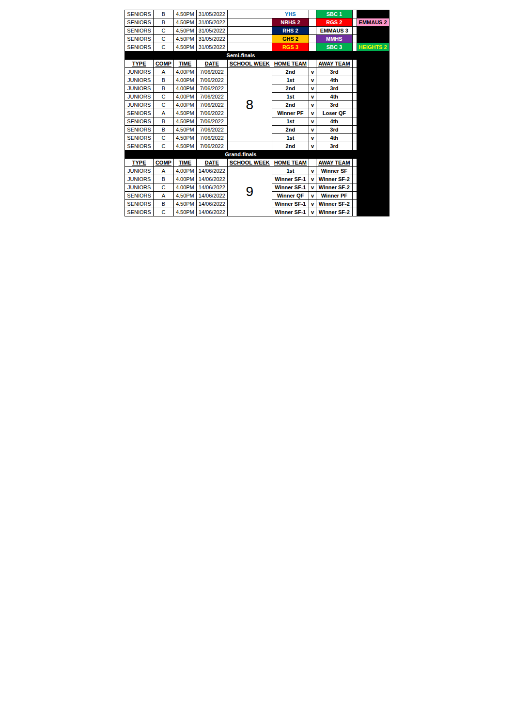| SENIORS | B | 4.50PM | 31/05/2022 | | YHS | | SBC 1 | | |
| SENIORS | B | 4.50PM | 31/05/2022 | | NRHS 2 | | RGS 2 | | EMMAUS 2 |
| SENIORS | C | 4.50PM | 31/05/2022 | | RHS 2 | | EMMAUS 3 | | |
| SENIORS | C | 4.50PM | 31/05/2022 | | GHS 2 | | MMHS | | |
| SENIORS | C | 4.50PM | 31/05/2022 | | RGS 3 | | SBC 3 | | HEIGHTS 2 |
| Semi-finals | |
| TYPE | COMP | TIME | DATE | SCHOOL WEEK | HOME TEAM | | AWAY TEAM | | |
| JUNIORS | A | 4.00PM | 7/06/2022 | 8 | 2nd | v | 3rd | | |
| JUNIORS | B | 4.00PM | 7/06/2022 | 1st | v | 4th | | |
| JUNIORS | B | 4.00PM | 7/06/2022 | 2nd | v | 3rd | | |
| JUNIORS | C | 4.00PM | 7/06/2022 | 1st | v | 4th | | |
| JUNIORS | C | 4.00PM | 7/06/2022 | 2nd | v | 3rd | | |
| SENIORS | A | 4.50PM | 7/06/2022 | Winner PF | v | Loser QF | | |
| SENIORS | B | 4.50PM | 7/06/2022 | 1st | v | 4th | | |
| SENIORS | B | 4.50PM | 7/06/2022 | 2nd | v | 3rd | | |
| SENIORS | C | 4.50PM | 7/06/2022 | 1st | v | 4th | | |
| SENIORS | C | 4.50PM | 7/06/2022 | | 2nd | v | 3rd | | |
| Grand-finals | |
| TYPE | COMP | TIME | DATE | SCHOOL WEEK | HOME TEAM | | AWAY TEAM | | |
| JUNIORS | A | 4.00PM | 14/06/2022 | 9 | 1st | v | Winner SF | | |
| JUNIORS | B | 4.00PM | 14/06/2022 | Winner SF-1 | v | Winner SF-2 | | |
| JUNIORS | C | 4.00PM | 14/06/2022 | Winner SF-1 | v | Winner SF-2 | | |
| SENIORS | A | 4.50PM | 14/06/2022 | Winner QF | v | Winner PF | | |
| SENIORS | B | 4.50PM | 14/06/2022 | Winner SF-1 | v | Winner SF-2 | | |
| SENIORS | C | 4.50PM | 14/06/2022 | Winner SF-1 | v | Winner SF-2 | | |